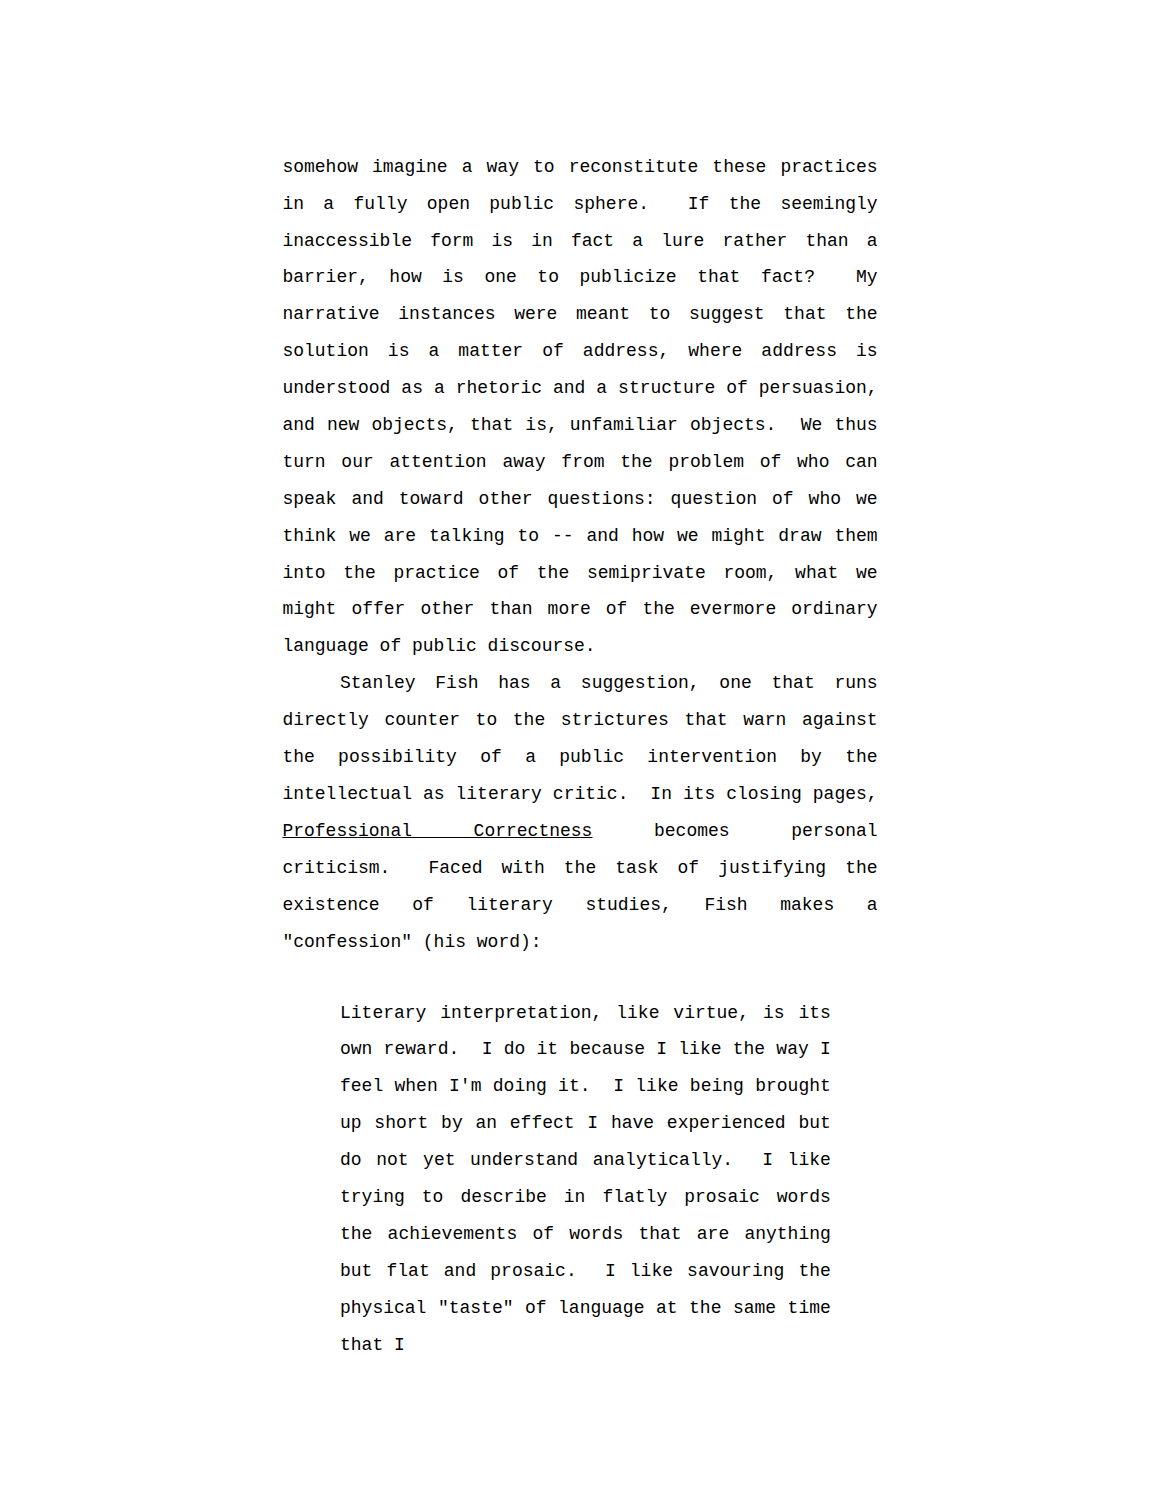somehow imagine a way to reconstitute these practices in a fully open public sphere. If the seemingly inaccessible form is in fact a lure rather than a barrier, how is one to publicize that fact? My narrative instances were meant to suggest that the solution is a matter of address, where address is understood as a rhetoric and a structure of persuasion, and new objects, that is, unfamiliar objects. We thus turn our attention away from the problem of who can speak and toward other questions: question of who we think we are talking to -- and how we might draw them into the practice of the semiprivate room, what we might offer other than more of the evermore ordinary language of public discourse.
Stanley Fish has a suggestion, one that runs directly counter to the strictures that warn against the possibility of a public intervention by the intellectual as literary critic. In its closing pages, Professional Correctness becomes personal criticism. Faced with the task of justifying the existence of literary studies, Fish makes a "confession" (his word):
Literary interpretation, like virtue, is its own reward. I do it because I like the way I feel when I'm doing it. I like being brought up short by an effect I have experienced but do not yet understand analytically. I like trying to describe in flatly prosaic words the achievements of words that are anything but flat and prosaic. I like savouring the physical "taste" of language at the same time that I